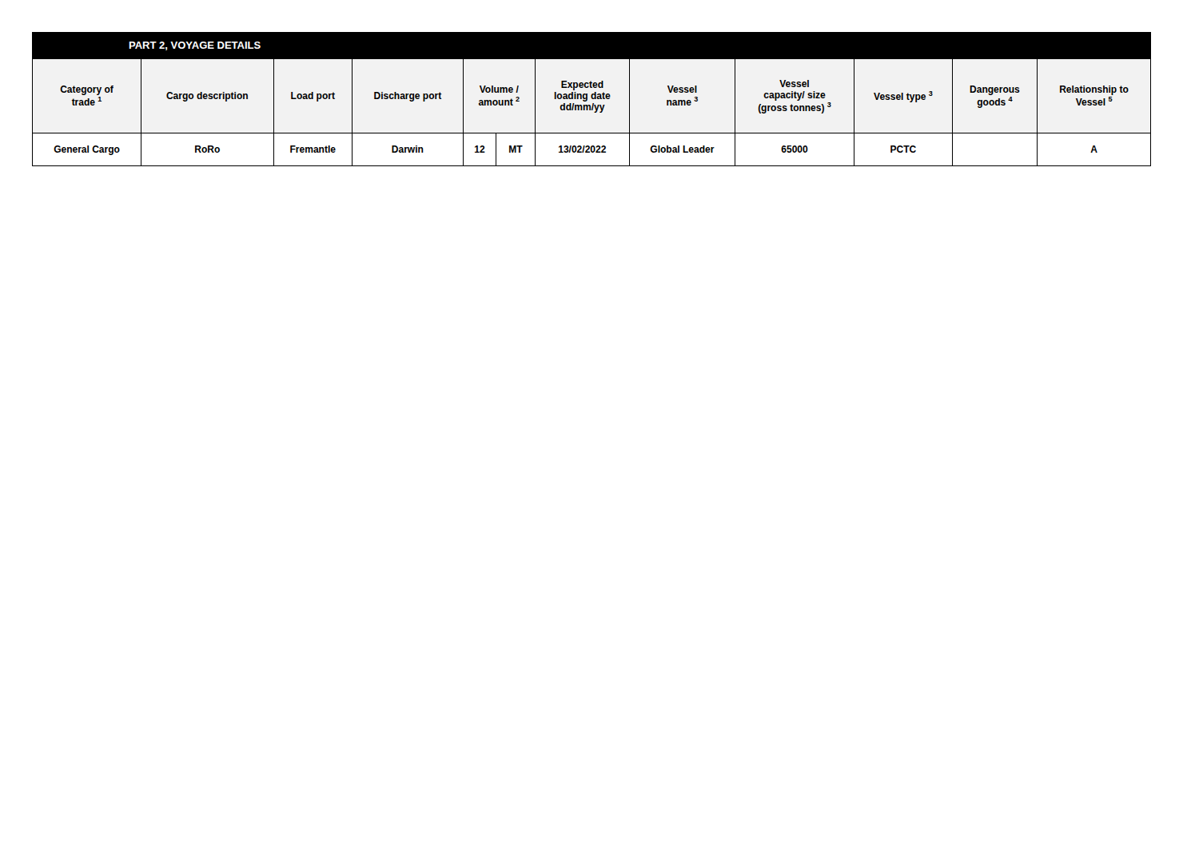PART 2, VOYAGE DETAILS
| Category of trade 1 | Cargo description | Load port | Discharge port | Volume / amount 2 | Expected loading date dd/mm/yy | Vessel name 3 | Vessel capacity/ size (gross tonnes) 3 | Vessel type 3 | Dangerous goods 4 | Relationship to Vessel 5 |
| --- | --- | --- | --- | --- | --- | --- | --- | --- | --- | --- |
| General Cargo | RoRo | Fremantle | Darwin | 12 | MT | 13/02/2022 | Global Leader | 65000 | PCTC | | A |